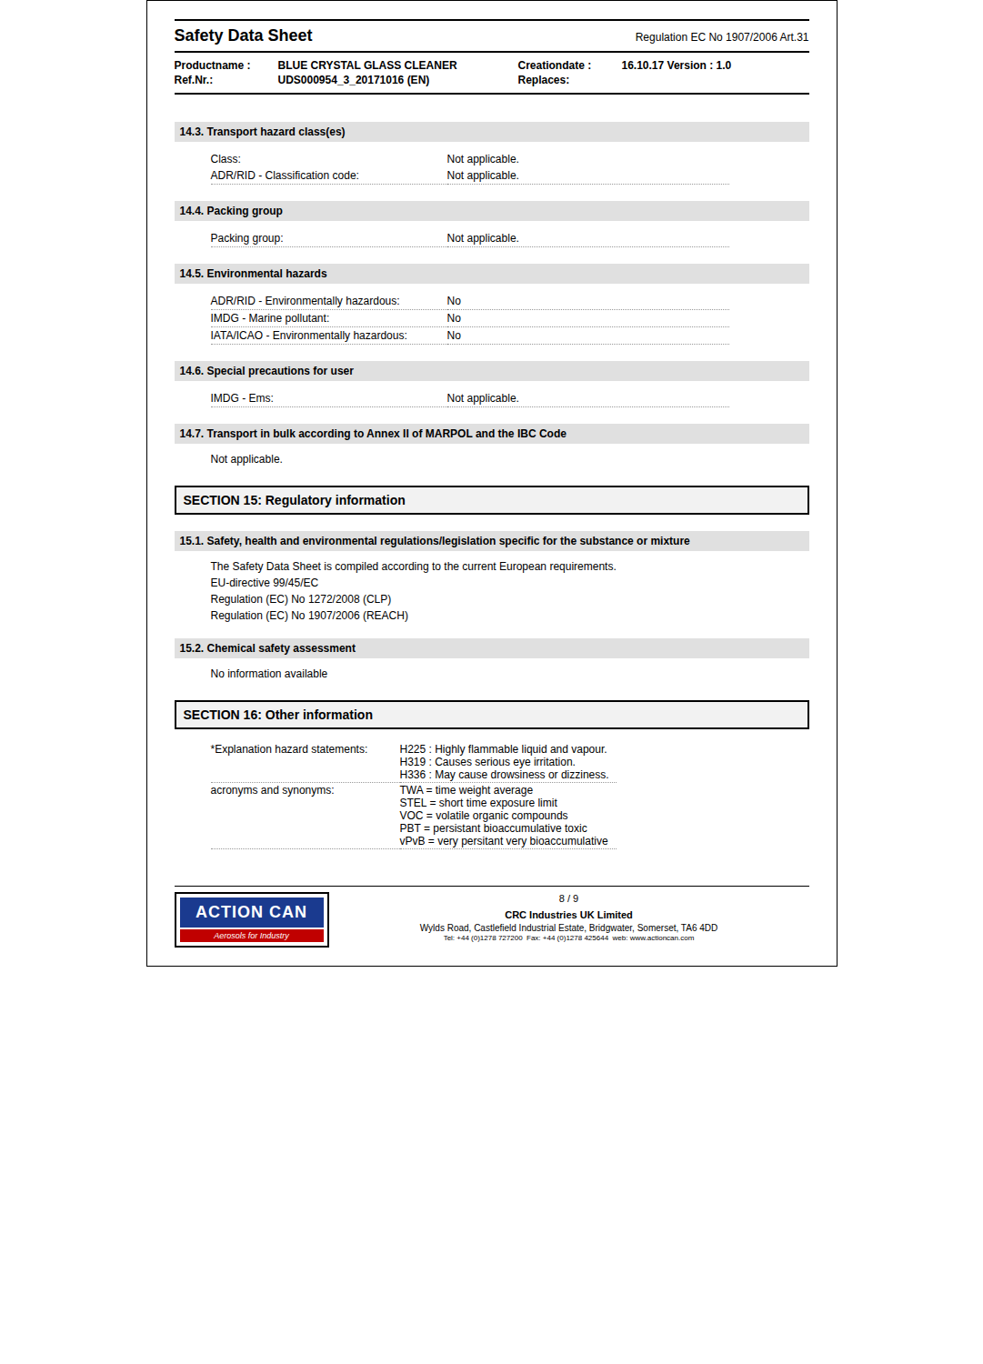Safety Data Sheet Regulation EC No 1907/2006 Art.31
| Productname : | BLUE CRYSTAL GLASS CLEANER | Creationdate : | 16.10.17 Version : 1.0 |
| Ref.Nr.: | UDS000954_3_20171016 (EN) | Replaces: | |
14.3. Transport hazard class(es)
| Class: | Not applicable. |
| ADR/RID - Classification code: | Not applicable. |
14.4. Packing group
| Packing group: | Not applicable. |
14.5. Environmental hazards
| ADR/RID - Environmentally hazardous: | No |
| IMDG - Marine pollutant: | No |
| IATA/ICAO - Environmentally hazardous: | No |
14.6. Special precautions for user
| IMDG - Ems: | Not applicable. |
14.7. Transport in bulk according to Annex II of MARPOL and the IBC Code
Not applicable.
SECTION 15: Regulatory information
15.1. Safety, health and environmental regulations/legislation specific for the substance or mixture
The Safety Data Sheet is compiled according to the current European requirements.
EU-directive 99/45/EC
Regulation (EC) No 1272/2008 (CLP)
Regulation (EC) No 1907/2006 (REACH)
15.2. Chemical safety assessment
No information available
SECTION 16: Other information
| *Explanation hazard statements: | H225 : Highly flammable liquid and vapour. H319 : Causes serious eye irritation. H336 : May cause drowsiness or dizziness. |
| acronyms and synonyms: | TWA = time weight average STEL = short time exposure limit VOC = volatile organic compounds PBT = persistant bioaccumulative toxic vPvB = very persitant very bioaccumulative |
ACTION CAN
Aerosols for Industry
8 / 9
CRC Industries UK Limited
Wylds Road, Castlefield Industrial Estate, Bridgwater, Somerset, TA6 4DD
Tel: +44 (0)1278 727200 Fax: +44 (0)1278 425644 web: www.actioncan.com